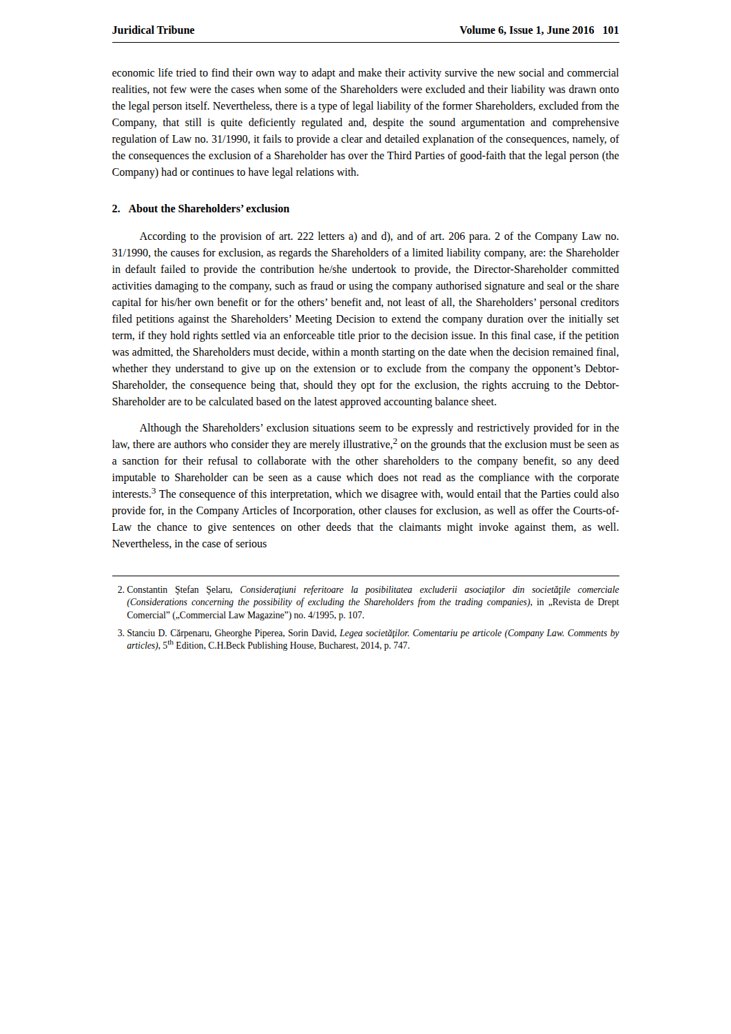Juridical Tribune Volume 6, Issue 1, June 2016 101
economic life tried to find their own way to adapt and make their activity survive the new social and commercial realities, not few were the cases when some of the Shareholders were excluded and their liability was drawn onto the legal person itself. Nevertheless, there is a type of legal liability of the former Shareholders, excluded from the Company, that still is quite deficiently regulated and, despite the sound argumentation and comprehensive regulation of Law no. 31/1990, it fails to provide a clear and detailed explanation of the consequences, namely, of the consequences the exclusion of a Shareholder has over the Third Parties of good-faith that the legal person (the Company) had or continues to have legal relations with.
2. About the Shareholders’ exclusion
According to the provision of art. 222 letters a) and d), and of art. 206 para. 2 of the Company Law no. 31/1990, the causes for exclusion, as regards the Shareholders of a limited liability company, are: the Shareholder in default failed to provide the contribution he/she undertook to provide, the Director-Shareholder committed activities damaging to the company, such as fraud or using the company authorised signature and seal or the share capital for his/her own benefit or for the others’ benefit and, not least of all, the Shareholders’ personal creditors filed petitions against the Shareholders’ Meeting Decision to extend the company duration over the initially set term, if they hold rights settled via an enforceable title prior to the decision issue. In this final case, if the petition was admitted, the Shareholders must decide, within a month starting on the date when the decision remained final, whether they understand to give up on the extension or to exclude from the company the opponent’s Debtor-Shareholder, the consequence being that, should they opt for the exclusion, the rights accruing to the Debtor-Shareholder are to be calculated based on the latest approved accounting balance sheet.
Although the Shareholders’ exclusion situations seem to be expressly and restrictively provided for in the law, there are authors who consider they are merely illustrative,2 on the grounds that the exclusion must be seen as a sanction for their refusal to collaborate with the other shareholders to the company benefit, so any deed imputable to Shareholder can be seen as a cause which does not read as the compliance with the corporate interests.3 The consequence of this interpretation, which we disagree with, would entail that the Parties could also provide for, in the Company Articles of Incorporation, other clauses for exclusion, as well as offer the Courts-of-Law the chance to give sentences on other deeds that the claimants might invoke against them, as well. Nevertheless, in the case of serious
Constantin Ştefan Şelaru, Consideraţiuni referitoare la posibilitatea excluderii asociaţilor din societăţile comerciale (Considerations concerning the possibility of excluding the Shareholders from the trading companies), in „Revista de Drept Comercial” („Commercial Law Magazine”) no. 4/1995, p. 107.
Stanciu D. Cărpenaru, Gheorghe Piperea, Sorin David, Legea societăţilor. Comentariu pe articole (Company Law. Comments by articles), 5th Edition, C.H.Beck Publishing House, Bucharest, 2014, p. 747.